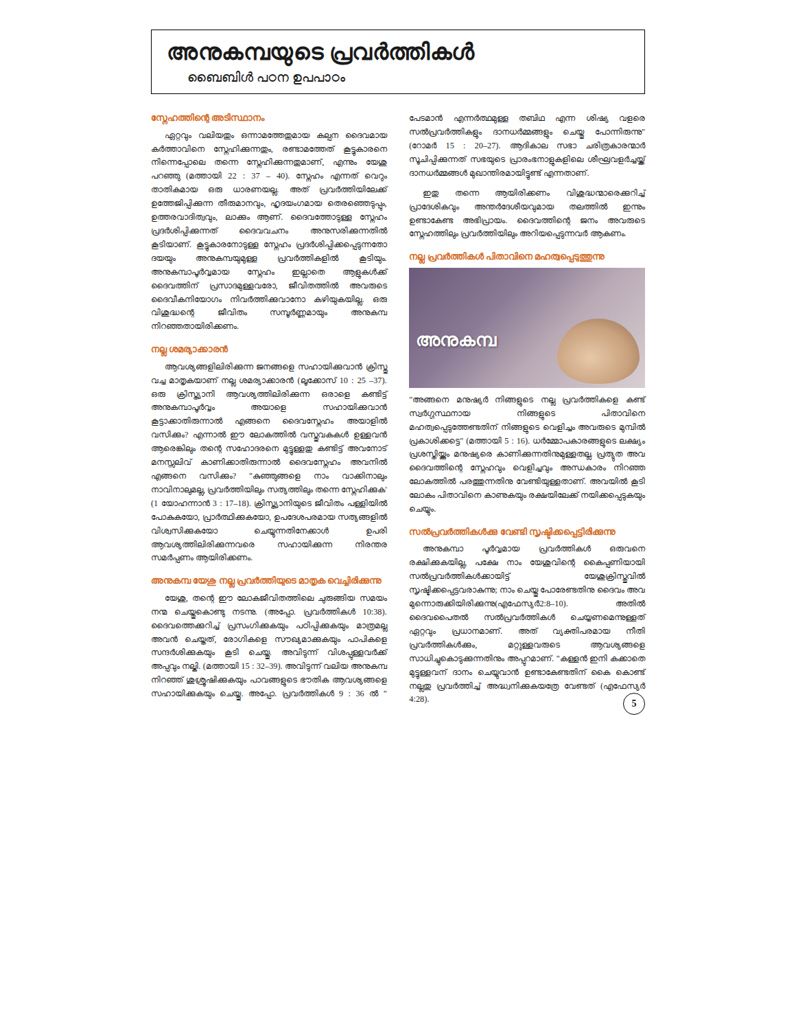അനുകമ്പയുടെ പ്രവർത്തികൾ
ബൈബിൾ പഠന ഉപപാഠം
സ്നേഹത്തിന്റെ അടിസ്ഥാനം
ഏറ്റവും വലിയതും ഒന്നാമത്തേതുമായ കല്പന ദൈവമായ കർത്താവിനെ സ്നേഹിക്കുന്നതും, രണ്ടാമത്തേത് കൂട്ടുകാരനെ നിന്നെപ്പോലെ തന്നെ സ്നേഹിക്കുന്നതുമാണ്, എന്നും യേശു പറഞ്ഞു (മത്തായി 22 : 37 – 40). സ്നേഹം എന്നത് വെറും താതികമായ ഒരു ധാരണയല്ല. അത് പ്രവർത്തിയിലേക്ക് ഉത്തേജിപ്പിക്കുന്ന തീരുമാനവും, ഹൃദയംഗമായ തെരഞ്ഞെടുപ്പും, ഉത്തരവാദിത്വവും, ലാക്കും ആണ്. ദൈവത്തോടുള്ള സ്നേഹം പ്രദർശിപ്പിക്കുന്നത് ദൈവവചനം അനുസരിക്കുന്നതിൽ കൂടിയാണ്. കൂട്ടുകാരനോടുള്ള സ്നേഹം പ്രദർശിപ്പിക്കപ്പെടുന്നതോ ദയയും അനുകമ്പയുമുള്ള പ്രവർത്തികളിൽ കൂടിയും. അനുകമ്പാപൂർവ്വമായ സ്നേഹം ഇല്ലാതെ ആളുകൾക്ക് ദൈവത്തിന് പ്രസാദമുള്ളവരോ, ജീവിതത്തിൽ അവരുടെ ദൈവീകനിയോഗം നിവർത്തിക്കുവാനോ കഴിയുകയില്ല. ഒരു വിശുദ്ധന്റെ ജീവിതം സമ്പൂർണ്ണമായും അനുകമ്പ നിറഞ്ഞതായിരിക്കണം.
നല്ല ശമര്യാക്കാരൻ
ആവശ്യങ്ങളിലിരിക്കുന്ന ജനങ്ങളെ സഹായിക്കുവാൻ ക്രിസ്തു വച്ച മാതൃകയാണ് നല്ല ശമര്യാക്കാരൻ (ലൂക്കോസ് 10 : 25 –37). ഒരു ക്രിസ്ത്യാനി ആവശ്യത്തിലിരിക്കുന്ന ഒരാളെ കണ്ടിട്ട് അനുകമ്പാപൂർവ്വം അയാളെ സഹായിക്കുവാൻ കൂട്ടാക്കാതിരുന്നാൽ എങ്ങനെ ദൈവസ്നേഹം അയാളിൽ വസിക്കും? എന്നാൽ ഈ ലോകത്തിൽ വസ്തുവകകൾ ഉള്ളവൻ ആരെങ്കിലും തന്റെ സഹോദരനെ മുട്ടുള്ളതു കണ്ടിട്ട് അവനോട് മനസ്സലിവ് കാണിക്കാതിരുന്നാൽ ദൈവസ്നേഹം അവനിൽ എങ്ങനെ വസിക്കും? "കുഞ്ഞുങ്ങളെ നാം വാക്കിനാലും നാവിനാലുമല്ല, പ്രവർത്തിയിലും സത്യത്തിലും തന്നെ സ്നേഹിക്കുക' (1 യോഹന്നാൻ 3 : 17–18). ക്രിസ്ത്യാനിയുടെ ജീവിതം പള്ളിയിൽ പോകുകയോ, പ്രാർത്ഥിക്കുകയോ, ഉപദേശപരമായ സത്യങ്ങളിൽ വിശ്വസിക്കുകയോ ചെയ്യുന്നതിനേക്കാൾ ഉപരി ആവശ്യത്തിലിരിക്കുന്നവരെ സഹായിക്കുന്ന നിരന്തര സമർപ്പണം ആയിരിക്കണം.
അനുകമ്പ യേശു നല്ല പ്രവർത്തിയുടെ മാതൃക വെച്ചിരിക്കുന്നു
യേശു, തന്റെ ഈ ലോകജീവിതത്തിലെ ചുരുങ്ങിയ സമയം നന്മ ചെയ്തുകൊണ്ടു നടന്നു. (അപ്പോ. പ്രവർത്തികൾ 10:38). ദൈവത്തെക്കുറിച്ച് പ്രസംഗിക്കുകയും പഠിപ്പിക്കുകയും മാത്രമല്ല അവൻ ചെയ്തത്, രോഗികളെ സൗഖ്യമാക്കുകയും പാപികളെ സന്ദർശിക്കുകയും കൂടി ചെയ്തു. അവിടുന്ന് വിശപ്പുള്ളവർക്ക് അപ്പവും നല്കി. (മത്തായി 15 : 32–39). അവിടുന്ന് വലിയ അനുകമ്പ നിറഞ്ഞ് ശുശ്രൂഷിക്കുകയും പാവങ്ങളുടെ ഭൗതിക ആവശ്യങ്ങളെ സഹായിക്കുകയും ചെയ്തു. അപ്പോ. പ്രവർത്തികൾ 9 : 36 ൽ " പേടമാൻ എന്നർത്ഥമുള്ള തബിഥ എന്ന ശിഷ്യ വളരെ സൽപ്രവർത്തികളും ദാനധർമ്മങ്ങളും ചെയ്തു പോന്നിരുന്നു" (റോമർ 15 : 20–27). ആദികാല സഭാ ചരിത്രകാരന്മാർ സൂചിപ്പിക്കുന്നത് സഭയുടെ പ്രാരംഭനാളുകളിലെ ശീഘ്രവളർച്ചയ്ക്ക് ദാനധർമ്മങ്ങൾ മുഖാന്തിരമായിട്ടുണ്ട് എന്നതാണ്.
ഇതു തന്നെ ആയിരിക്കണം വിശുദ്ധന്മാരെക്കുറിച്ച് പ്രാദേശികവും അന്തർദേശീയവുമായ തലത്തിൽ ഇന്നും ഉണ്ടാകേണ്ട അഭിപ്രായം. ദൈവത്തിന്റെ ജനം അവരുടെ സ്നേഹത്തിലും പ്രവർത്തിയിലും അറിയപ്പെടുന്നവർ ആകണം.
നല്ല പ്രവർത്തികൾ പിതാവിനെ മഹത്വപ്പെടുത്തുന്നു
അനുകമ്പ
"അങ്ങനെ മനുഷ്യർ നിങ്ങളുടെ നല്ല പ്രവർത്തികളെ കണ്ട് സ്വർഗ്ഗസ്ഥനായ നിങ്ങളുടെ പിതാവിനെ മഹത്വപ്പെടുത്തേണ്ടതിന് നിങ്ങളുടെ വെളിച്ചം അവരുടെ മുമ്പിൽ പ്രകാശിക്കട്ടെ" (മത്തായി 5 : 16). ധർമ്മോപകാരങ്ങളുടെ ലക്ഷ്യം പ്രശസ്തിയ്ക്കും മനുഷ്യരെ കാണിക്കുന്നതിനുമുള്ളതല്ല. പ്രത്യുത അവ ദൈവത്തിന്റെ സ്നേഹവും വെളിച്ചവും അന്ധകാരം നിറഞ്ഞ ലോകത്തിൽ പരത്തുന്നതിനു വേണ്ടിയുള്ളതാണ്. അവയിൽ കൂടി ലോകം പിതാവിനെ കാണുകയും രക്ഷയിലേക്ക് നയിക്കപ്പെടുകയും ചെയ്യും.
സൽപ്രവർത്തികൾക്കു വേണ്ടി സൃഷ്ടിക്കപ്പെട്ടിരിക്കുന്നു
അനുകമ്പാ പൂർവ്വമായ പ്രവർത്തികൾ ഒരുവനെ രക്ഷിക്കുകയില്ല, പക്ഷേ നാം യേശുവിന്റെ കൈപ്പണിയായി സൽപ്രവർത്തികൾക്കായിട്ട് യേശുക്രിസ്തുവിൽ സൃഷ്ടിക്കപ്പെട്ടവരാകുന്നു; നാം ചെയ്തു പോരേണ്ടതിനു ദൈവം അവ മുന്നൊരുക്കിയിരിക്കുന്നു(എഫേസ്യർ2:8–10). അതിൽ ദൈവപൈതൽ സൽപ്രവർത്തികൾ ചെയ്യണമെന്നുള്ളത് ഏറ്റവും പ്രധാനമാണ്. അത് വ്യക്തിപരമായ നീതി പ്രവർത്തികൾക്കും, മറ്റുള്ളവരുടെ ആവശ്യങ്ങളെ സാധിച്ചുകൊടുക്കുന്നതിനും അപ്പുറമാണ്. "കള്ളൻ ഇനി കക്കാതെ മുട്ടുള്ളവന് ദാനം ചെയ്യുവാൻ ഉണ്ടാകേണ്ടതിന് കൈ കൊണ്ട് നല്ലതു പ്രവർത്തിച്ച് അദ്ധ്വനിക്കുകയത്രേ വേണ്ടത് (എഫേസ്യർ 4:28).
5